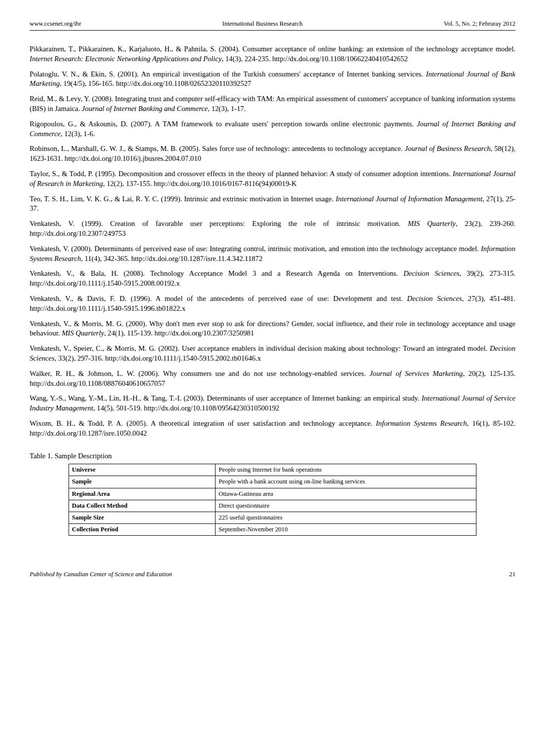www.ccsenet.org/ibr
International Business Research
Vol. 5, No. 2; Februray 2012
Pikkarainen, T., Pikkarainen, K., Karjaluoto, H., & Pahnila, S. (2004). Consumer acceptance of online banking: an extension of the technology acceptance model. Internet Research: Electronic Networking Applications and Policy, 14(3), 224-235. http://dx.doi.org/10.1108/10662240410542652
Polatoglu, V. N., & Ekin, S. (2001). An empirical investigation of the Turkish consumers' acceptance of Internet banking services. International Journal of Bank Marketing, 19(4/5), 156-165. http://dx.doi.org/10.1108/02652320110392527
Reid, M., & Levy, Y. (2008). Integrating trust and computer self-efficacy with TAM: An empirical assessment of customers' acceptance of banking information systems (BIS) in Jamaica. Journal of Internet Banking and Commerce, 12(3), 1-17.
Rigopoulos, G., & Askounis, D. (2007). A TAM framework to evaluate users' perception towards online electronic payments. Journal of Internet Banking and Commerce, 12(3), 1-6.
Robinson, L., Marshall, G. W. J., & Stamps, M. B. (2005). Sales force use of technology: antecedents to technology acceptance. Journal of Business Research, 58(12), 1623-1631. http://dx.doi.org/10.1016/j.jbusres.2004.07.010
Taylor, S., & Todd, P. (1995). Decomposition and crossover effects in the theory of planned behavior: A study of consumer adoption intentions. International Journal of Research in Marketing, 12(2), 137-155. http://dx.doi.org/10.1016/0167-8116(94)00019-K
Teo, T. S. H., Lim, V. K. G., & Lai, R. Y. C. (1999). Intrinsic and extrinsic motivation in Internet usage. International Journal of Information Management, 27(1), 25-37.
Venkatesh, V. (1999). Creation of favorable user perceptions: Exploring the role of intrinsic motivation. MIS Quarterly, 23(2), 239-260. http://dx.doi.org/10.2307/249753
Venkatesh, V. (2000). Determinants of perceived ease of use: Integrating control, intrinsic motivation, and emotion into the technology acceptance model. Information Systems Research, 11(4), 342-365. http://dx.doi.org/10.1287/isre.11.4.342.11872
Venkatesh, V., & Bala, H. (2008). Technology Acceptance Model 3 and a Research Agenda on Interventions. Decision Sciences, 39(2), 273-315. http://dx.doi.org/10.1111/j.1540-5915.2008.00192.x
Venkatesh, V., & Davis, F. D. (1996). A model of the antecedents of perceived ease of use: Development and test. Decision Sciences, 27(3), 451-481. http://dx.doi.org/10.1111/j.1540-5915.1996.tb01822.x
Venkatesh, V., & Morris, M. G. (2000). Why don't men ever stop to ask for directions? Gender, social influence, and their role in technology acceptance and usage behaviour. MIS Quarterly, 24(1), 115-139. http://dx.doi.org/10.2307/3250981
Venkatesh, V., Speier, C., & Morris, M. G. (2002). User acceptance enablers in individual decision making about technology: Toward an integrated model. Decision Sciences, 33(2), 297-316. http://dx.doi.org/10.1111/j.1540-5915.2002.tb01646.x
Walker, R. H., & Johnson, L. W. (2006). Why consumers use and do not use technology-enabled services. Journal of Services Marketing, 20(2), 125-135. http://dx.doi.org/10.1108/08876040610657057
Wang, Y.-S., Wang, Y.-M., Lin, H.-H., & Tang, T.-I. (2003). Determinants of user acceptance of Internet banking: an empirical study. International Journal of Service Industry Management, 14(5), 501-519. http://dx.doi.org/10.1108/09564230310500192
Wixom, B. H., & Todd, P. A. (2005). A theoretical integration of user satisfaction and technology acceptance. Information Systems Research, 16(1), 85-102. http://dx.doi.org/10.1287/isre.1050.0042
Table 1. Sample Description
| Universe | People using Internet for bank operations |
| Sample | People with a bank account using on-line banking services |
| Regional Area | Ottawa-Gatineau area |
| Data Collect Method | Direct questionnaire |
| Sample Size | 225 useful questionnaires |
| Collection Period | September-November 2010 |
Published by Canadian Center of Science and Education
21